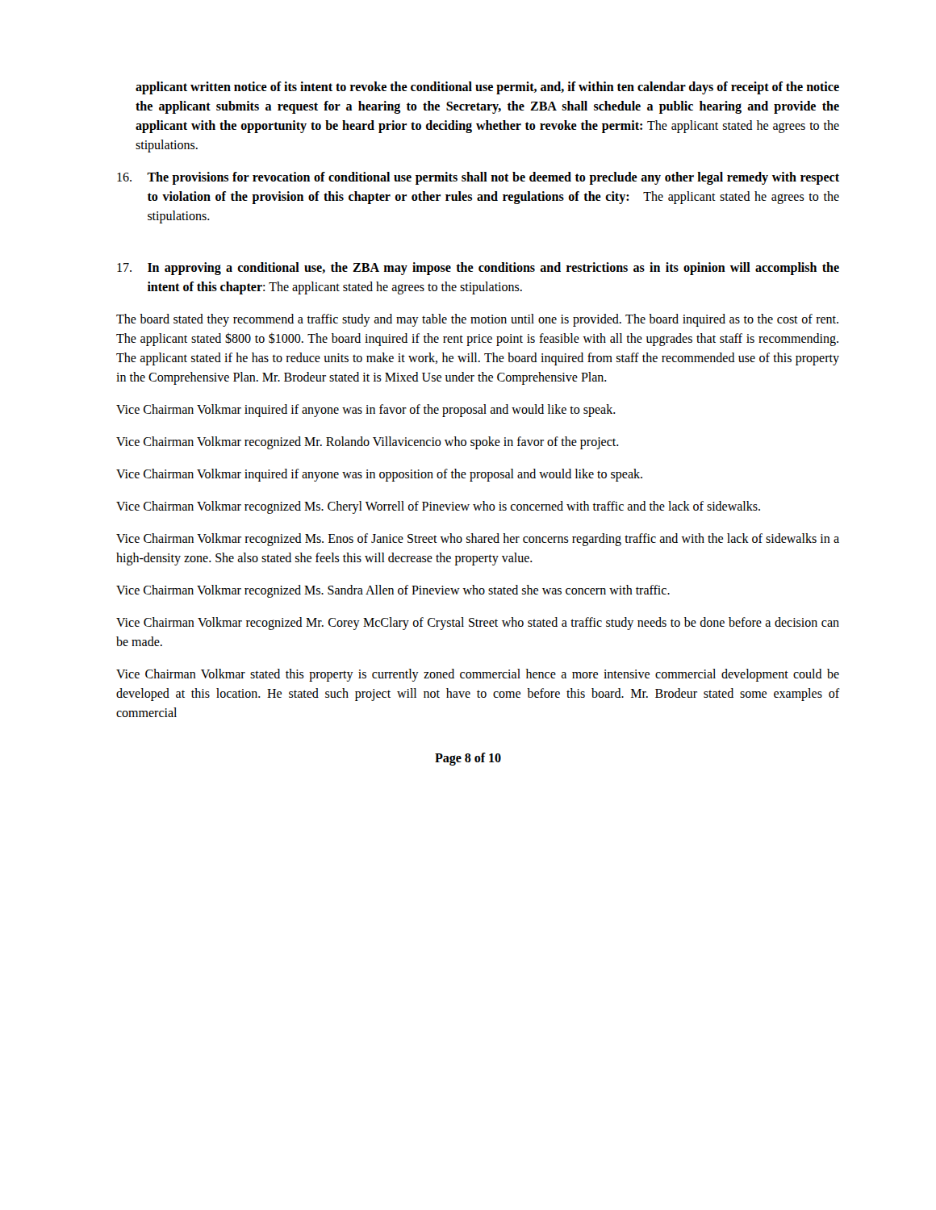applicant written notice of its intent to revoke the conditional use permit, and, if within ten calendar days of receipt of the notice the applicant submits a request for a hearing to the Secretary, the ZBA shall schedule a public hearing and provide the applicant with the opportunity to be heard prior to deciding whether to revoke the permit: The applicant stated he agrees to the stipulations.
The provisions for revocation of conditional use permits shall not be deemed to preclude any other legal remedy with respect to violation of the provision of this chapter or other rules and regulations of the city: The applicant stated he agrees to the stipulations.
In approving a conditional use, the ZBA may impose the conditions and restrictions as in its opinion will accomplish the intent of this chapter: The applicant stated he agrees to the stipulations.
The board stated they recommend a traffic study and may table the motion until one is provided. The board inquired as to the cost of rent. The applicant stated $800 to $1000. The board inquired if the rent price point is feasible with all the upgrades that staff is recommending. The applicant stated if he has to reduce units to make it work, he will. The board inquired from staff the recommended use of this property in the Comprehensive Plan. Mr. Brodeur stated it is Mixed Use under the Comprehensive Plan.
Vice Chairman Volkmar inquired if anyone was in favor of the proposal and would like to speak.
Vice Chairman Volkmar recognized Mr. Rolando Villavicencio who spoke in favor of the project.
Vice Chairman Volkmar inquired if anyone was in opposition of the proposal and would like to speak.
Vice Chairman Volkmar recognized Ms. Cheryl Worrell of Pineview who is concerned with traffic and the lack of sidewalks.
Vice Chairman Volkmar recognized Ms. Enos of Janice Street who shared her concerns regarding traffic and with the lack of sidewalks in a high-density zone. She also stated she feels this will decrease the property value.
Vice Chairman Volkmar recognized Ms. Sandra Allen of Pineview who stated she was concern with traffic.
Vice Chairman Volkmar recognized Mr. Corey McClary of Crystal Street who stated a traffic study needs to be done before a decision can be made.
Vice Chairman Volkmar stated this property is currently zoned commercial hence a more intensive commercial development could be developed at this location. He stated such project will not have to come before this board. Mr. Brodeur stated some examples of commercial
Page 8 of 10